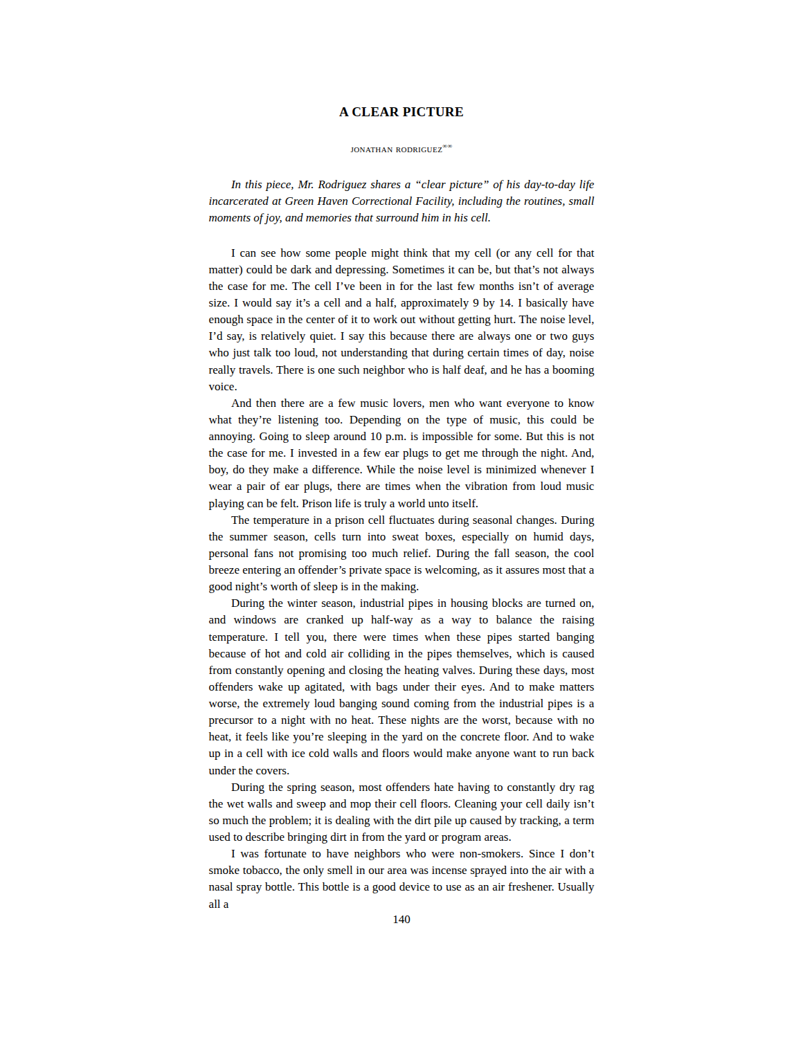A CLEAR PICTURE
Jonathan Rodriguez∞∞
In this piece, Mr. Rodriguez shares a “clear picture” of his day-to-day life incarcerated at Green Haven Correctional Facility, including the routines, small moments of joy, and memories that surround him in his cell.
I can see how some people might think that my cell (or any cell for that matter) could be dark and depressing. Sometimes it can be, but that’s not always the case for me. The cell I’ve been in for the last few months isn’t of average size. I would say it’s a cell and a half, approximately 9 by 14. I basically have enough space in the center of it to work out without getting hurt. The noise level, I’d say, is relatively quiet. I say this because there are always one or two guys who just talk too loud, not understanding that during certain times of day, noise really travels. There is one such neighbor who is half deaf, and he has a booming voice.
And then there are a few music lovers, men who want everyone to know what they’re listening too. Depending on the type of music, this could be annoying. Going to sleep around 10 p.m. is impossible for some. But this is not the case for me. I invested in a few ear plugs to get me through the night. And, boy, do they make a difference. While the noise level is minimized whenever I wear a pair of ear plugs, there are times when the vibration from loud music playing can be felt. Prison life is truly a world unto itself.
The temperature in a prison cell fluctuates during seasonal changes. During the summer season, cells turn into sweat boxes, especially on humid days, personal fans not promising too much relief. During the fall season, the cool breeze entering an offender’s private space is welcoming, as it assures most that a good night’s worth of sleep is in the making.
During the winter season, industrial pipes in housing blocks are turned on, and windows are cranked up half-way as a way to balance the raising temperature. I tell you, there were times when these pipes started banging because of hot and cold air colliding in the pipes themselves, which is caused from constantly opening and closing the heating valves. During these days, most offenders wake up agitated, with bags under their eyes. And to make matters worse, the extremely loud banging sound coming from the industrial pipes is a precursor to a night with no heat. These nights are the worst, because with no heat, it feels like you’re sleeping in the yard on the concrete floor. And to wake up in a cell with ice cold walls and floors would make anyone want to run back under the covers.
During the spring season, most offenders hate having to constantly dry rag the wet walls and sweep and mop their cell floors. Cleaning your cell daily isn’t so much the problem; it is dealing with the dirt pile up caused by tracking, a term used to describe bringing dirt in from the yard or program areas.
I was fortunate to have neighbors who were non-smokers. Since I don’t smoke tobacco, the only smell in our area was incense sprayed into the air with a nasal spray bottle. This bottle is a good device to use as an air freshener. Usually all a
140